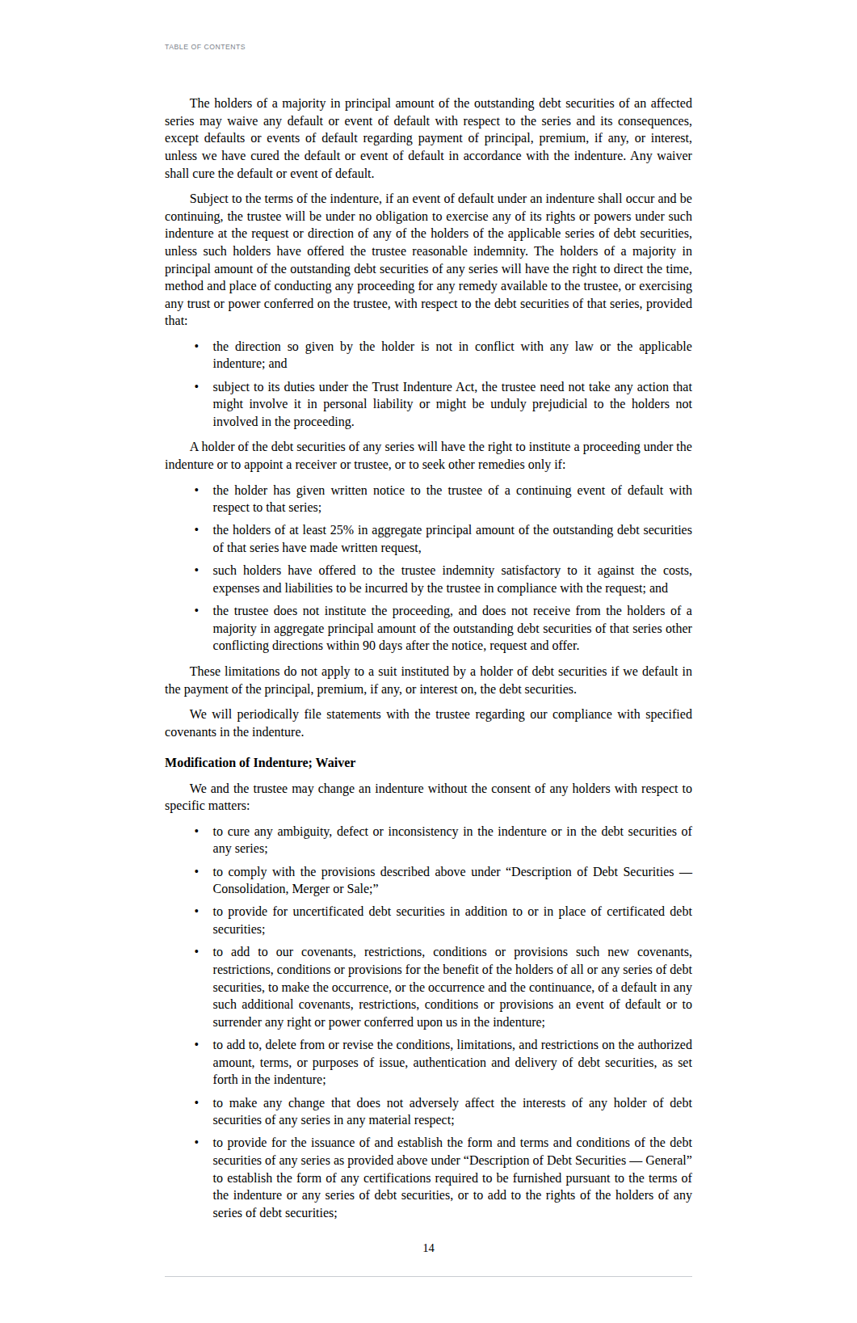Table of Contents
The holders of a majority in principal amount of the outstanding debt securities of an affected series may waive any default or event of default with respect to the series and its consequences, except defaults or events of default regarding payment of principal, premium, if any, or interest, unless we have cured the default or event of default in accordance with the indenture. Any waiver shall cure the default or event of default.
Subject to the terms of the indenture, if an event of default under an indenture shall occur and be continuing, the trustee will be under no obligation to exercise any of its rights or powers under such indenture at the request or direction of any of the holders of the applicable series of debt securities, unless such holders have offered the trustee reasonable indemnity. The holders of a majority in principal amount of the outstanding debt securities of any series will have the right to direct the time, method and place of conducting any proceeding for any remedy available to the trustee, or exercising any trust or power conferred on the trustee, with respect to the debt securities of that series, provided that:
the direction so given by the holder is not in conflict with any law or the applicable indenture; and
subject to its duties under the Trust Indenture Act, the trustee need not take any action that might involve it in personal liability or might be unduly prejudicial to the holders not involved in the proceeding.
A holder of the debt securities of any series will have the right to institute a proceeding under the indenture or to appoint a receiver or trustee, or to seek other remedies only if:
the holder has given written notice to the trustee of a continuing event of default with respect to that series;
the holders of at least 25% in aggregate principal amount of the outstanding debt securities of that series have made written request,
such holders have offered to the trustee indemnity satisfactory to it against the costs, expenses and liabilities to be incurred by the trustee in compliance with the request; and
the trustee does not institute the proceeding, and does not receive from the holders of a majority in aggregate principal amount of the outstanding debt securities of that series other conflicting directions within 90 days after the notice, request and offer.
These limitations do not apply to a suit instituted by a holder of debt securities if we default in the payment of the principal, premium, if any, or interest on, the debt securities.
We will periodically file statements with the trustee regarding our compliance with specified covenants in the indenture.
Modification of Indenture; Waiver
We and the trustee may change an indenture without the consent of any holders with respect to specific matters:
to cure any ambiguity, defect or inconsistency in the indenture or in the debt securities of any series;
to comply with the provisions described above under “Description of Debt Securities — Consolidation, Merger or Sale;”
to provide for uncertificated debt securities in addition to or in place of certificated debt securities;
to add to our covenants, restrictions, conditions or provisions such new covenants, restrictions, conditions or provisions for the benefit of the holders of all or any series of debt securities, to make the occurrence, or the occurrence and the continuance, of a default in any such additional covenants, restrictions, conditions or provisions an event of default or to surrender any right or power conferred upon us in the indenture;
to add to, delete from or revise the conditions, limitations, and restrictions on the authorized amount, terms, or purposes of issue, authentication and delivery of debt securities, as set forth in the indenture;
to make any change that does not adversely affect the interests of any holder of debt securities of any series in any material respect;
to provide for the issuance of and establish the form and terms and conditions of the debt securities of any series as provided above under “Description of Debt Securities — General” to establish the form of any certifications required to be furnished pursuant to the terms of the indenture or any series of debt securities, or to add to the rights of the holders of any series of debt securities;
14